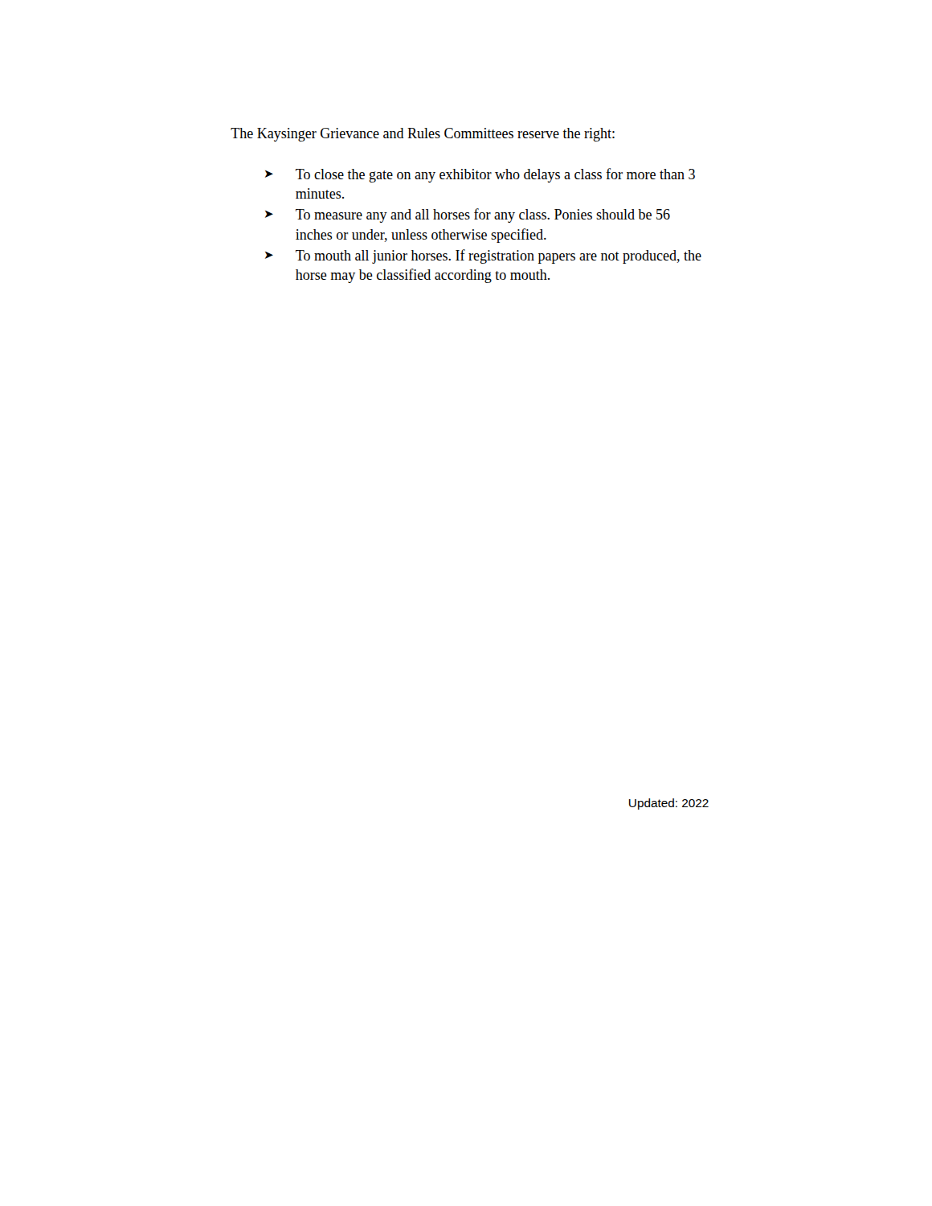The Kaysinger Grievance and Rules Committees reserve the right:
To close the gate on any exhibitor who delays a class for more than 3 minutes.
To measure any and all horses for any class. Ponies should be 56 inches or under, unless otherwise specified.
To mouth all junior horses. If registration papers are not produced, the horse may be classified according to mouth.
Updated: 2022